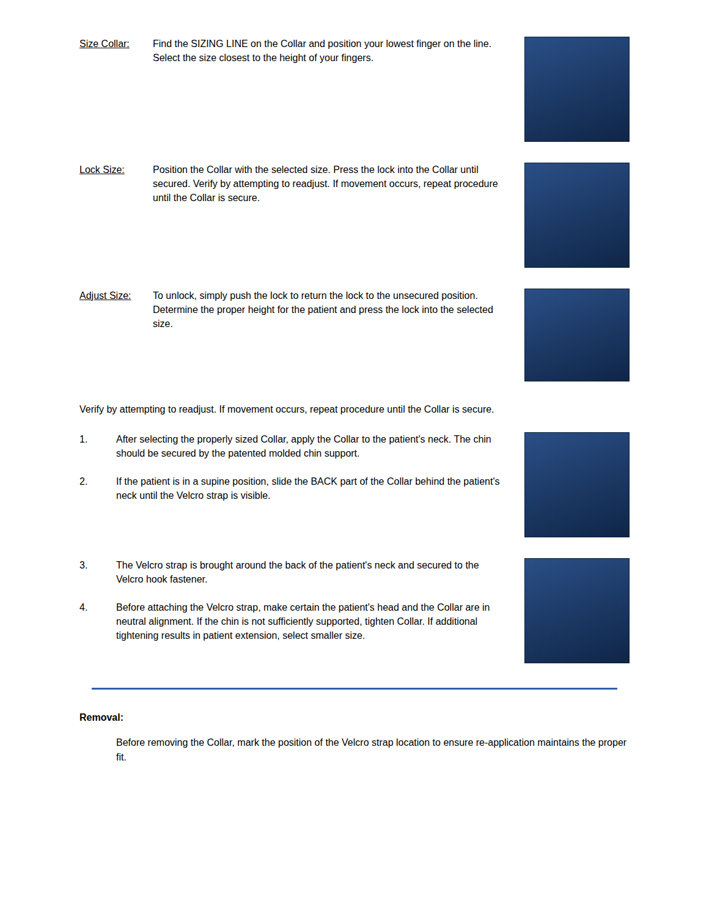Size Collar:
Find the SIZING LINE on the Collar and position your lowest finger on the line. Select the size closest to the height of your fingers.
Lock Size:
Position the Collar with the selected size. Press the lock into the Collar until secured. Verify by attempting to readjust. If movement occurs, repeat procedure until the Collar is secure.
Adjust Size:
To unlock, simply push the lock to return the lock to the unsecured position. Determine the proper height for the patient and press the lock into the selected size.
Verify by attempting to readjust. If movement occurs, repeat procedure until the Collar is secure.
1.
After selecting the properly sized Collar, apply the Collar to the patient's neck. The chin should be secured by the patented molded chin support.
2.
If the patient is in a supine position, slide the BACK part of the Collar behind the patient's neck until the Velcro strap is visible.
3.
The Velcro strap is brought around the back of the patient's neck and secured to the Velcro hook fastener.
4.
Before attaching the Velcro strap, make certain the patient's head and the Collar are in neutral alignment. If the chin is not sufficiently supported, tighten Collar. If additional tightening results in patient extension, select smaller size.
Removal:
Before removing the Collar, mark the position of the Velcro strap location to ensure re-application maintains the proper fit.